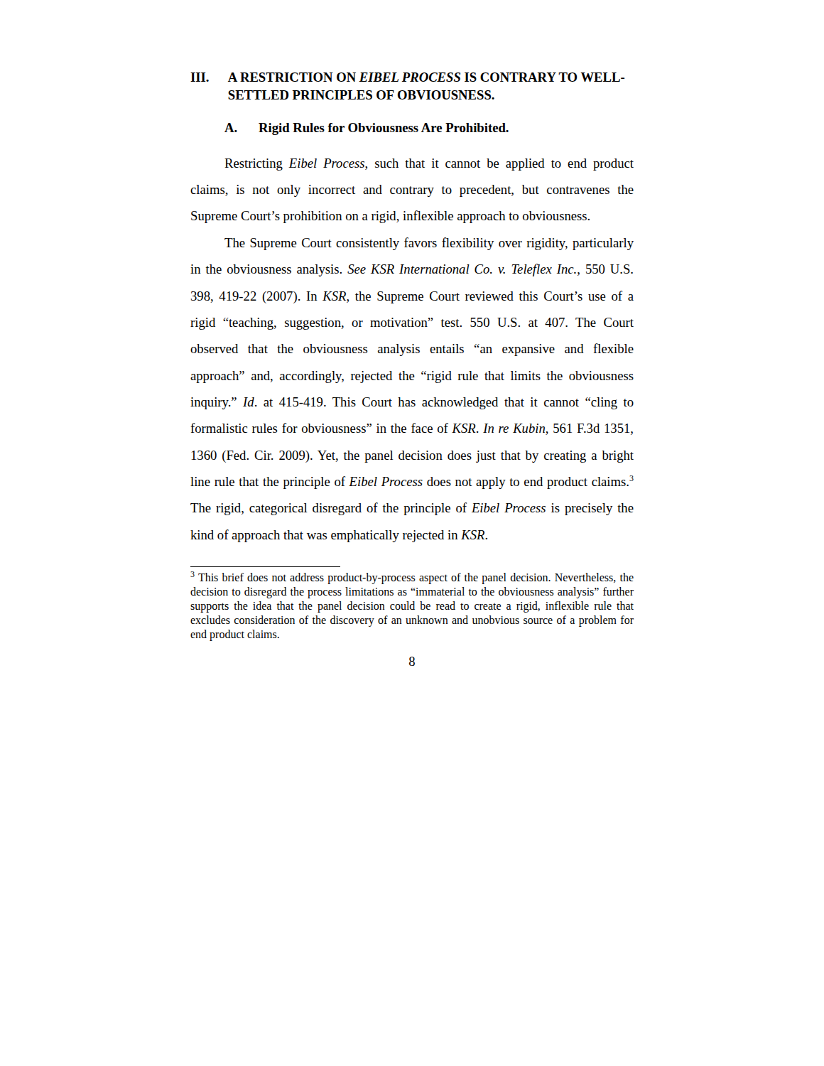III.
A RESTRICTION ON EIBEL PROCESS IS CONTRARY TO WELL-SETTLED PRINCIPLES OF OBVIOUSNESS.
A.
Rigid Rules for Obviousness Are Prohibited.
Restricting Eibel Process, such that it cannot be applied to end product claims, is not only incorrect and contrary to precedent, but contravenes the Supreme Court’s prohibition on a rigid, inflexible approach to obviousness.
The Supreme Court consistently favors flexibility over rigidity, particularly in the obviousness analysis. See KSR International Co. v. Teleflex Inc., 550 U.S. 398, 419-22 (2007). In KSR, the Supreme Court reviewed this Court’s use of a rigid “teaching, suggestion, or motivation” test. 550 U.S. at 407. The Court observed that the obviousness analysis entails “an expansive and flexible approach” and, accordingly, rejected the “rigid rule that limits the obviousness inquiry.” Id. at 415-419. This Court has acknowledged that it cannot “cling to formalistic rules for obviousness” in the face of KSR. In re Kubin, 561 F.3d 1351, 1360 (Fed. Cir. 2009). Yet, the panel decision does just that by creating a bright line rule that the principle of Eibel Process does not apply to end product claims.3 The rigid, categorical disregard of the principle of Eibel Process is precisely the kind of approach that was emphatically rejected in KSR.
3 This brief does not address product-by-process aspect of the panel decision. Nevertheless, the decision to disregard the process limitations as “immaterial to the obviousness analysis” further supports the idea that the panel decision could be read to create a rigid, inflexible rule that excludes consideration of the discovery of an unknown and unobvious source of a problem for end product claims.
8